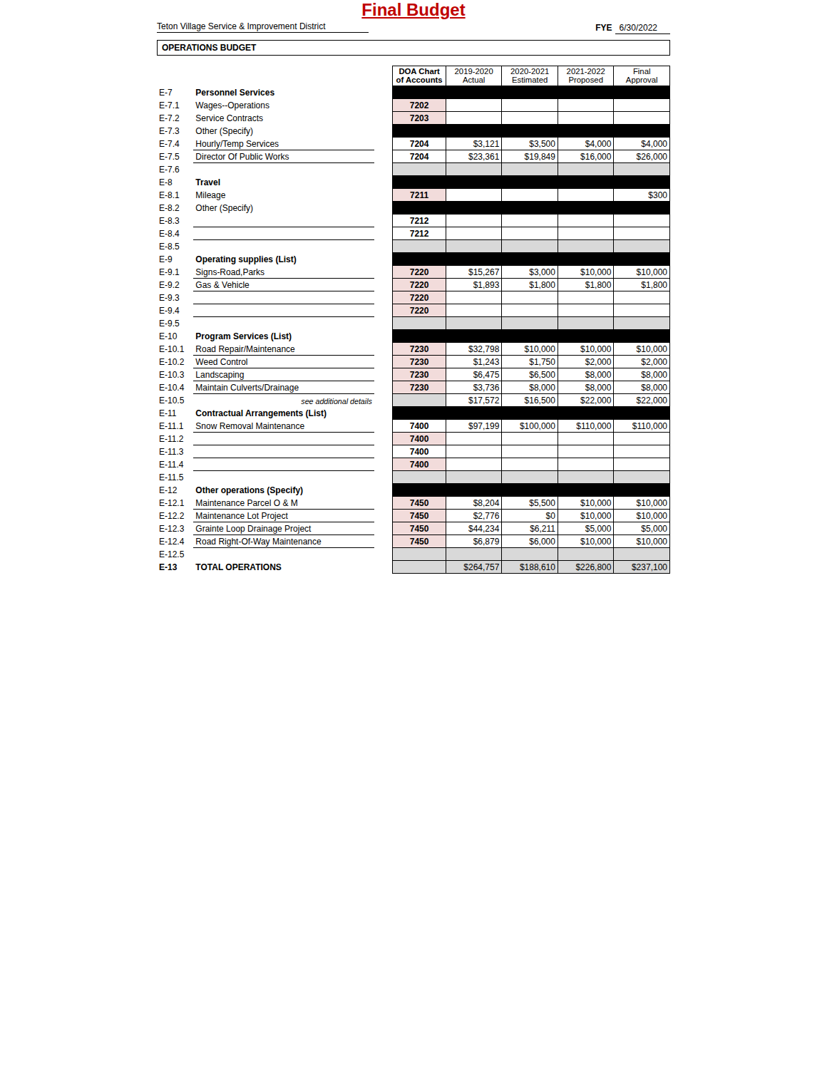Final Budget
Teton Village Service & Improvement District
FYE 6/30/2022
OPERATIONS BUDGET
| | | | DOA Chart of Accounts | 2019-2020 Actual | 2020-2021 Estimated | 2021-2022 Proposed | Final Approval |
| E-7 | Personnel Services | | | | | | |
| E-7.1 | Wages--Operations | | 7202 | | | | |
| E-7.2 | Service Contracts | | 7203 | | | | |
| E-7.3 | Other (Specify) | | | | | | |
| E-7.4 | Hourly/Temp Services | | 7204 | $3,121 | $3,500 | $4,000 | $4,000 |
| E-7.5 | Director Of Public Works | | 7204 | $23,361 | $19,849 | $16,000 | $26,000 |
| E-7.6 | | | | | | | |
| E-8 | Travel | | | | | | |
| E-8.1 | Mileage | | 7211 | | | | $300 |
| E-8.2 | Other (Specify) | | | | | | |
| E-8.3 | | | 7212 | | | | |
| E-8.4 | | | 7212 | | | | |
| E-8.5 | | | | | | | |
| E-9 | Operating supplies (List) | | | | | | |
| E-9.1 | Signs-Road,Parks | | 7220 | $15,267 | $3,000 | $10,000 | $10,000 |
| E-9.2 | Gas & Vehicle | | 7220 | $1,893 | $1,800 | $1,800 | $1,800 |
| E-9.3 | | | 7220 | | | | |
| E-9.4 | | | 7220 | | | | |
| E-9.5 | | | | | | | |
| E-10 | Program Services (List) | | | | | | |
| E-10.1 | Road Repair/Maintenance | | 7230 | $32,798 | $10,000 | $10,000 | $10,000 |
| E-10.2 | Weed Control | | 7230 | $1,243 | $1,750 | $2,000 | $2,000 |
| E-10.3 | Landscaping | | 7230 | $6,475 | $6,500 | $8,000 | $8,000 |
| E-10.4 | Maintain Culverts/Drainage | | 7230 | $3,736 | $8,000 | $8,000 | $8,000 |
| E-10.5 | see additional details | | | $17,572 | $16,500 | $22,000 | $22,000 |
| E-11 | Contractual Arrangements (List) | | | | | | |
| E-11.1 | Snow Removal Maintenance | | 7400 | $97,199 | $100,000 | $110,000 | $110,000 |
| E-11.2 | | | 7400 | | | | |
| E-11.3 | | | 7400 | | | | |
| E-11.4 | | | 7400 | | | | |
| E-11.5 | | | | | | | |
| E-12 | Other operations (Specify) | | | | | | |
| E-12.1 | Maintenance Parcel O & M | | 7450 | $8,204 | $5,500 | $10,000 | $10,000 |
| E-12.2 | Maintenance Lot Project | | 7450 | $2,776 | $0 | $10,000 | $10,000 |
| E-12.3 | Grainte Loop Drainage Project | | 7450 | $44,234 | $6,211 | $5,000 | $5,000 |
| E-12.4 | Road Right-Of-Way Maintenance | | 7450 | $6,879 | $6,000 | $10,000 | $10,000 |
| E-12.5 | | | | | | | |
| E-13 | TOTAL OPERATIONS | | | $264,757 | $188,610 | $226,800 | $237,100 |